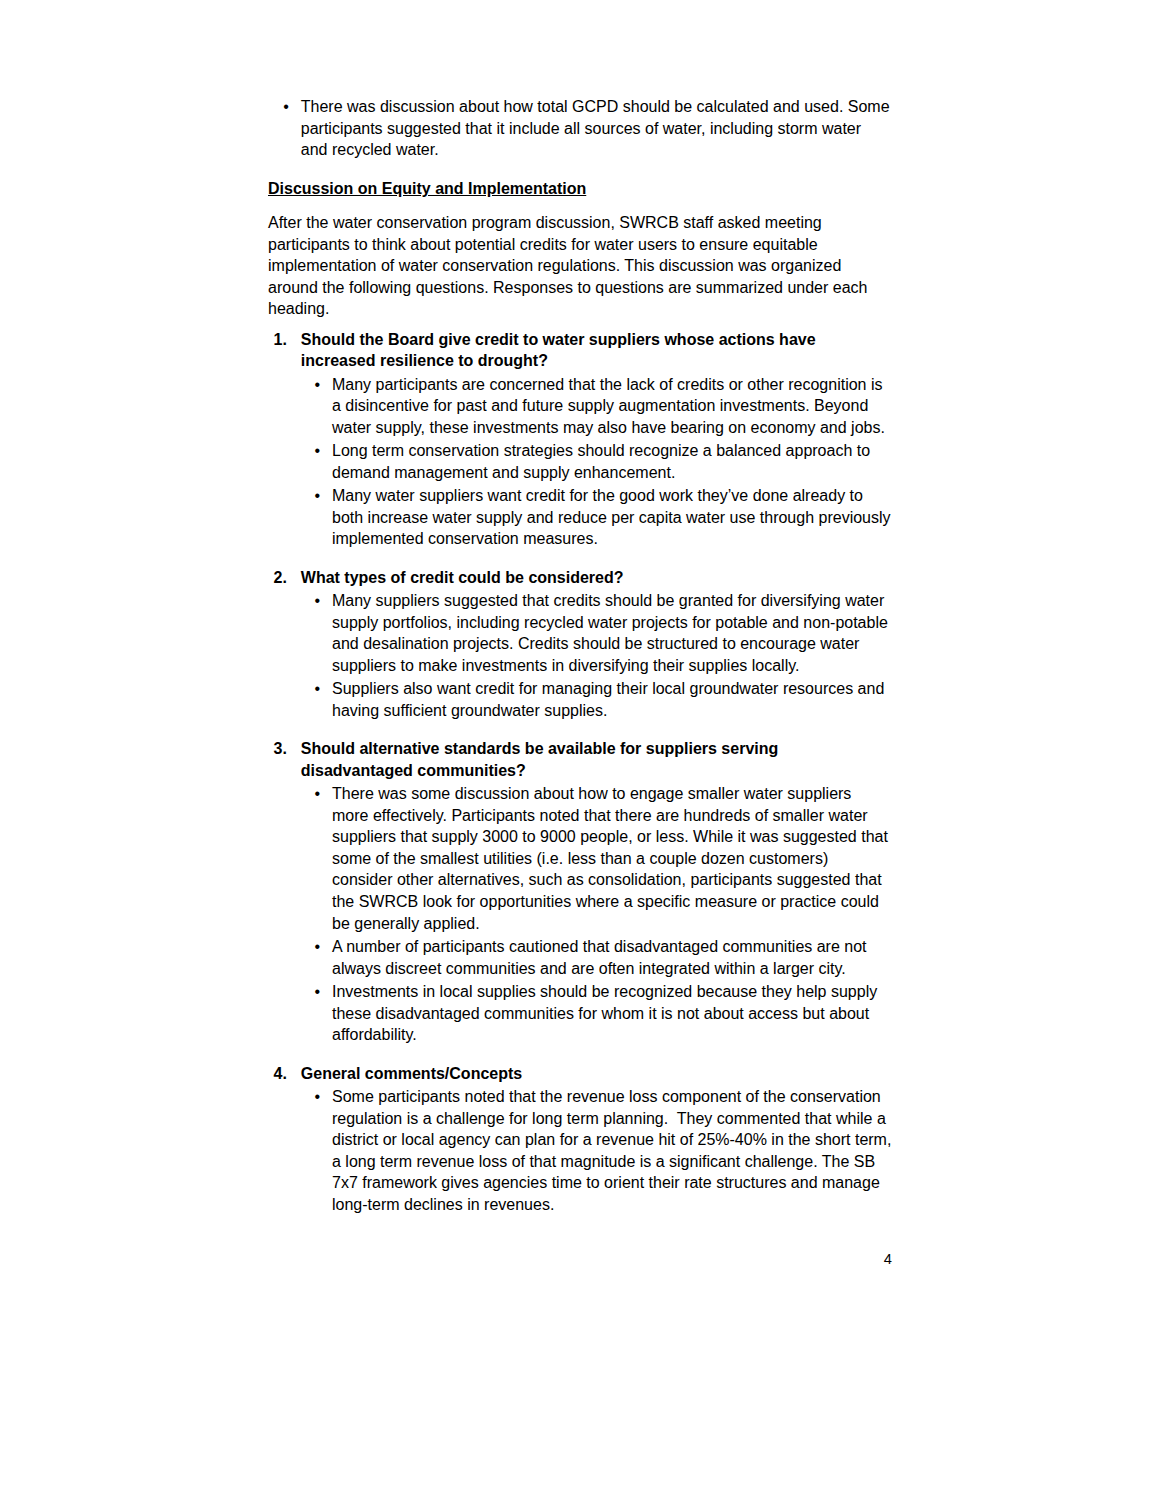There was discussion about how total GCPD should be calculated and used. Some participants suggested that it include all sources of water, including storm water and recycled water.
Discussion on Equity and Implementation
After the water conservation program discussion, SWRCB staff asked meeting participants to think about potential credits for water users to ensure equitable implementation of water conservation regulations. This discussion was organized around the following questions. Responses to questions are summarized under each heading.
Should the Board give credit to water suppliers whose actions have increased resilience to drought?
Many participants are concerned that the lack of credits or other recognition is a disincentive for past and future supply augmentation investments. Beyond water supply, these investments may also have bearing on economy and jobs.
Long term conservation strategies should recognize a balanced approach to demand management and supply enhancement.
Many water suppliers want credit for the good work they’ve done already to both increase water supply and reduce per capita water use through previously implemented conservation measures.
What types of credit could be considered?
Many suppliers suggested that credits should be granted for diversifying water supply portfolios, including recycled water projects for potable and non-potable and desalination projects. Credits should be structured to encourage water suppliers to make investments in diversifying their supplies locally.
Suppliers also want credit for managing their local groundwater resources and having sufficient groundwater supplies.
Should alternative standards be available for suppliers serving disadvantaged communities?
There was some discussion about how to engage smaller water suppliers more effectively. Participants noted that there are hundreds of smaller water suppliers that supply 3000 to 9000 people, or less. While it was suggested that some of the smallest utilities (i.e. less than a couple dozen customers) consider other alternatives, such as consolidation, participants suggested that the SWRCB look for opportunities where a specific measure or practice could be generally applied.
A number of participants cautioned that disadvantaged communities are not always discreet communities and are often integrated within a larger city.
Investments in local supplies should be recognized because they help supply these disadvantaged communities for whom it is not about access but about affordability.
General comments/Concepts
Some participants noted that the revenue loss component of the conservation regulation is a challenge for long term planning. They commented that while a district or local agency can plan for a revenue hit of 25%-40% in the short term, a long term revenue loss of that magnitude is a significant challenge. The SB 7x7 framework gives agencies time to orient their rate structures and manage long-term declines in revenues.
4